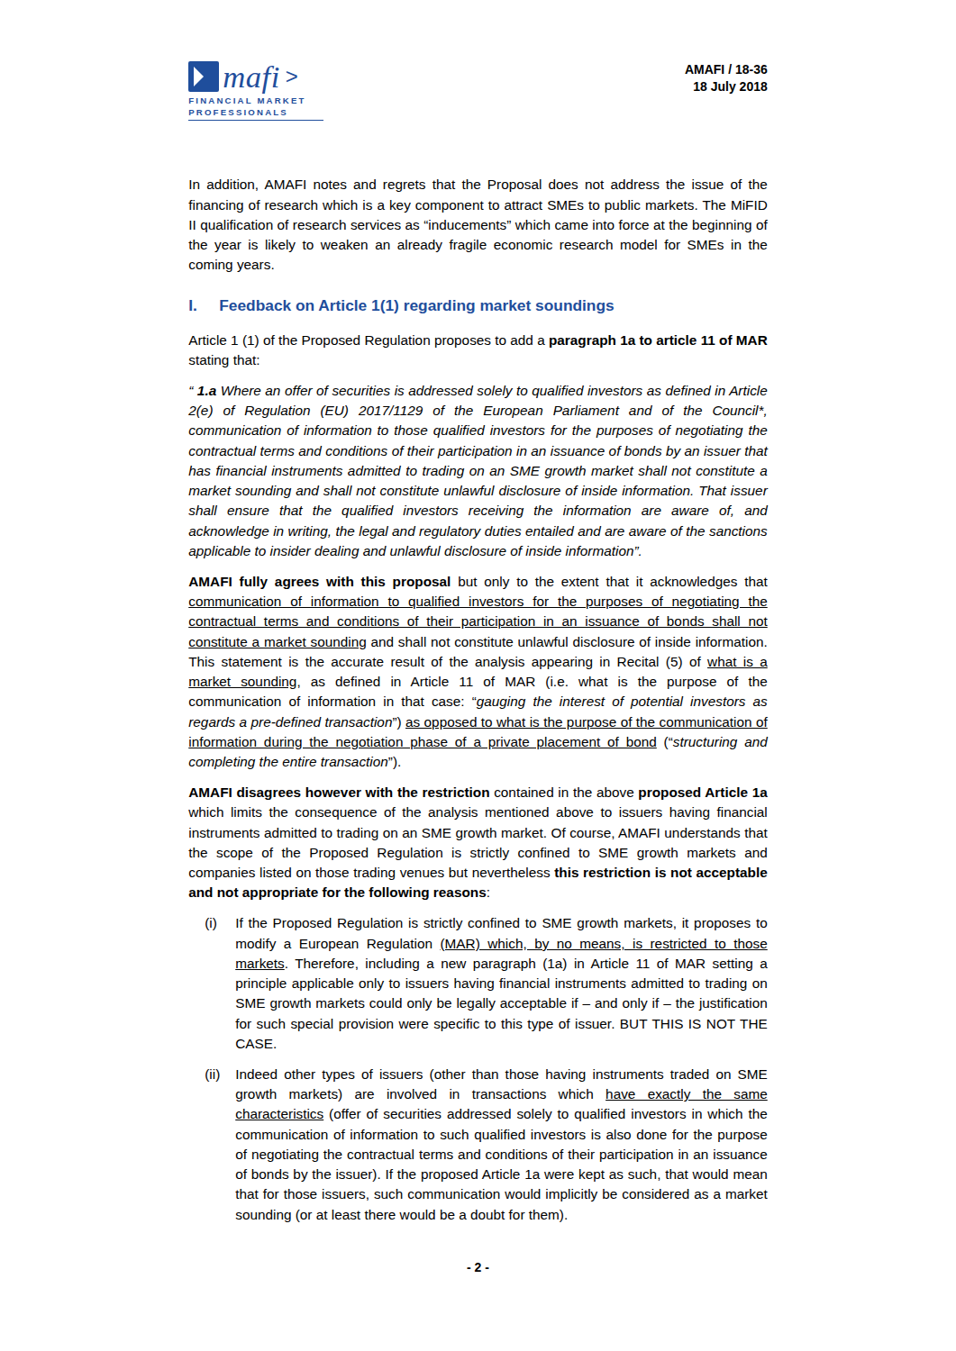mafi >
FINANCIAL MARKET
PROFESSIONALS
AMAFI / 18-36
18 July 2018
In addition, AMAFI notes and regrets that the Proposal does not address the issue of the financing of research which is a key component to attract SMEs to public markets. The MiFID II qualification of research services as “inducements” which came into force at the beginning of the year is likely to weaken an already fragile economic research model for SMEs in the coming years.
I. Feedback on Article 1(1) regarding market soundings
Article 1 (1) of the Proposed Regulation proposes to add a paragraph 1a to article 11 of MAR stating that:
“ 1.a Where an offer of securities is addressed solely to qualified investors as defined in Article 2(e) of Regulation (EU) 2017/1129 of the European Parliament and of the Council*, communication of information to those qualified investors for the purposes of negotiating the contractual terms and conditions of their participation in an issuance of bonds by an issuer that has financial instruments admitted to trading on an SME growth market shall not constitute a market sounding and shall not constitute unlawful disclosure of inside information. That issuer shall ensure that the qualified investors receiving the information are aware of, and acknowledge in writing, the legal and regulatory duties entailed and are aware of the sanctions applicable to insider dealing and unlawful disclosure of inside information”.
AMAFI fully agrees with this proposal but only to the extent that it acknowledges that communication of information to qualified investors for the purposes of negotiating the contractual terms and conditions of their participation in an issuance of bonds shall not constitute a market sounding and shall not constitute unlawful disclosure of inside information. This statement is the accurate result of the analysis appearing in Recital (5) of what is a market sounding, as defined in Article 11 of MAR (i.e. what is the purpose of the communication of information in that case: “gauging the interest of potential investors as regards a pre-defined transaction”) as opposed to what is the purpose of the communication of information during the negotiation phase of a private placement of bond (“structuring and completing the entire transaction”).
AMAFI disagrees however with the restriction contained in the above proposed Article 1a which limits the consequence of the analysis mentioned above to issuers having financial instruments admitted to trading on an SME growth market. Of course, AMAFI understands that the scope of the Proposed Regulation is strictly confined to SME growth markets and companies listed on those trading venues but nevertheless this restriction is not acceptable and not appropriate for the following reasons:
(i) If the Proposed Regulation is strictly confined to SME growth markets, it proposes to modify a European Regulation (MAR) which, by no means, is restricted to those markets. Therefore, including a new paragraph (1a) in Article 11 of MAR setting a principle applicable only to issuers having financial instruments admitted to trading on SME growth markets could only be legally acceptable if – and only if – the justification for such special provision were specific to this type of issuer. BUT THIS IS NOT THE CASE.
(ii) Indeed other types of issuers (other than those having instruments traded on SME growth markets) are involved in transactions which have exactly the same characteristics (offer of securities addressed solely to qualified investors in which the communication of information to such qualified investors is also done for the purpose of negotiating the contractual terms and conditions of their participation in an issuance of bonds by the issuer). If the proposed Article 1a were kept as such, that would mean that for those issuers, such communication would implicitly be considered as a market sounding (or at least there would be a doubt for them).
- 2 -